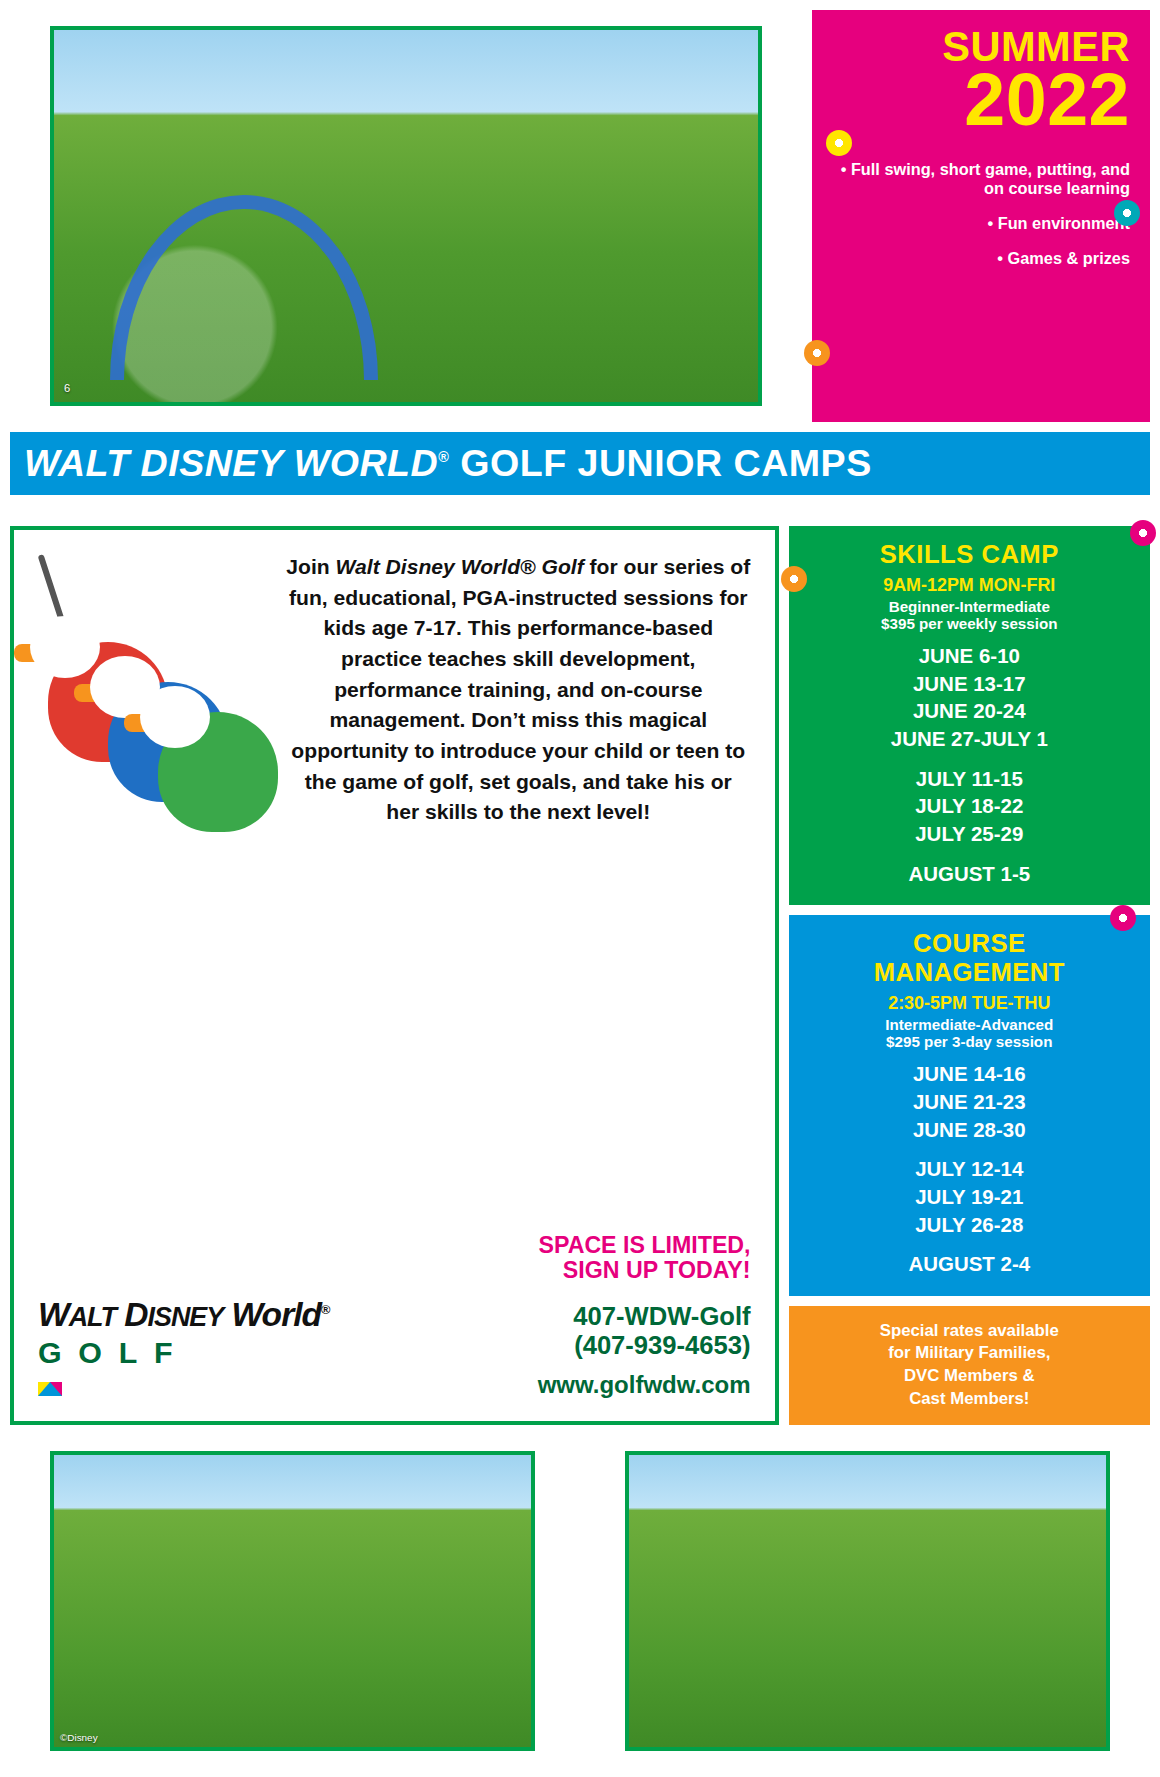6
SUMMER 2022
Full swing, short game, putting, and on course learning
Fun environment
Games & prizes
WALT DISNEY WORLD® GOLF JUNIOR CAMPS
Join Walt Disney World® Golf for our series of fun, educational, PGA-instructed sessions for kids age 7-17. This performance-based practice teaches skill development, performance training, and on-course management. Don’t miss this magical opportunity to introduce your child or teen to the game of golf, set goals, and take his or her skills to the next level!
WALT DISNEY World® GOLF
SPACE IS LIMITED,
SIGN UP TODAY!
407-WDW-Golf
(407-939-4653)
www.golfwdw.com
SKILLS CAMP
9AM-12PM MON-FRI
Beginner-Intermediate
$395 per weekly session
JUNE 6-10
JUNE 13-17
JUNE 20-24
JUNE 27-JULY 1
JULY 11-15
JULY 18-22
JULY 25-29
AUGUST 1-5
COURSE
MANAGEMENT
2:30-5PM TUE-THU
Intermediate-Advanced
$295 per 3-day session
JUNE 14-16
JUNE 21-23
JUNE 28-30
JULY 12-14
JULY 19-21
JULY 26-28
AUGUST 2-4
Special rates available
for Military Families,
DVC Members &
Cast Members!
©Disney